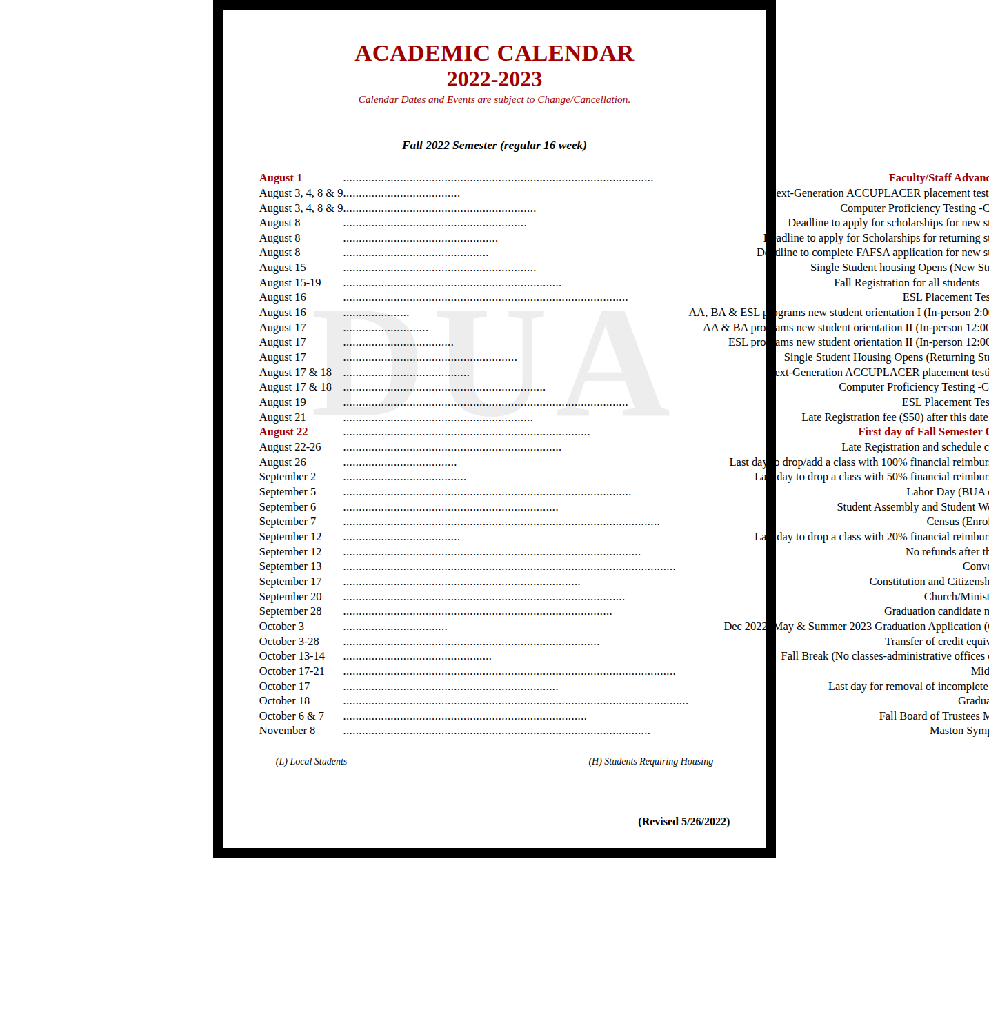DUA
ACADEMIC CALENDAR
2022-2023
Calendar Dates and Events are subject to Change/Cancellation.
Fall 2022 Semester (regular 16 week)
| August 1 | .................................................................................................. | Faculty/Staff Advancement |
| August 3, 4, 8 & 9 | ..................................... | Next-Generation ACCUPLACER placement testing (L) |
| August 3, 4, 8 & 9 | ............................................................. | Computer Proficiency Testing -CPT (L) |
| August 8 | .......................................................... | Deadline to apply for scholarships for new students |
| August 8 | ................................................. | Deadline to apply for Scholarships for returning students |
| August 8 | .............................................. | Deadline to complete FAFSA application for new students |
| August 15 | ............................................................. | Single Student housing Opens (New Students) |
| August 15-19 | ..................................................................... | Fall Registration for all students – Onsite |
| August 16 | .......................................................................................... | ESL Placement Testing(a) |
| August 16 | ..................... | AA, BA & ESL programs new student orientation I (In-person 2:00 p.m.) |
| August 17 | ........................... | AA & BA programs new student orientation II (In-person 12:00 noon) |
| August 17 | ................................... | ESL programs new student orientation II (In-person 12:00 noon) |
| August 17 | ....................................................... | Single Student Housing Opens (Returning Students) |
| August 17 & 18 | ........................................ | Next-Generation ACCUPLACER placement testing (H) |
| August 17 & 18 | ................................................................ | Computer Proficiency Testing -CPT (H) |
| August 19 | .......................................................................................... | ESL Placement Testing(b) |
| August 21 | ............................................................ | Late Registration fee ($50) after this date begins |
| August 22 | .............................................................................. | First day of Fall Semester Classes |
| August 22-26 | ..................................................................... | Late Registration and schedule changes |
| August 26 | .................................... | Last day to drop/add a class with 100% financial reimbursement |
| September 2 | ....................................... | Last day to drop a class with 50% financial reimbursement |
| September 5 | ........................................................................................... | Labor Day (BUA closed) |
| September 6 | .................................................................... | Student Assembly and Student Welcome |
| September 7 | .................................................................................................... | Census (Enrollment) |
| September 12 | ..................................... | Last day to drop a class with 20% financial reimbursement |
| September 12 | .............................................................................................. | No refunds after this date |
| September 13 | ......................................................................................................... | Convocation |
| September 17 | ........................................................................... | Constitution and Citizenship Day |
| September 20 | ......................................................................................... | Church/Ministry Fair |
| September 28 | ..................................................................................... | Graduation candidate meeting |
| October 3 | ................................. | Dec 2022, May & Summer 2023 Graduation Application (Opens) |
| October 3-28 | ................................................................................. | Transfer of credit equivalence |
| October 13-14 | ............................................... | Fall Break (No classes-administrative offices closed) |
| October 17-21 | ......................................................................................................... | Mid Terms |
| October 17 | .................................................................... | Last day for removal of incomplete grades |
| October 18 | ............................................................................................................. | Graduate Fair |
| October 6 & 7 | ............................................................................. | Fall Board of Trustees Meeting |
| November 8 | ................................................................................................. | Maston Symposium |
(L) Local Students (H) Students Requiring Housing
(Revised 5/26/2022)